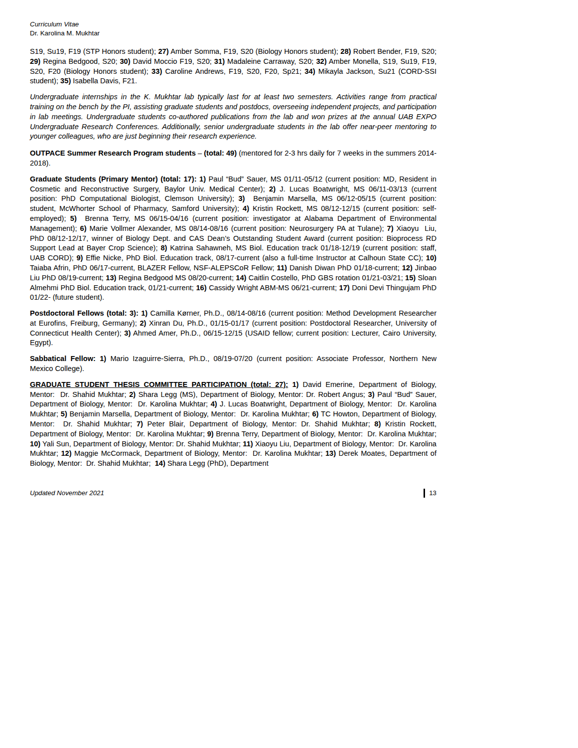Curriculum Vitae
Dr. Karolina M. Mukhtar
S19, Su19, F19 (STP Honors student); 27) Amber Somma, F19, S20 (Biology Honors student); 28) Robert Bender, F19, S20; 29) Regina Bedgood, S20; 30) David Moccio F19, S20; 31) Madaleine Carraway, S20; 32) Amber Monella, S19, Su19, F19, S20, F20 (Biology Honors student); 33) Caroline Andrews, F19, S20, F20, Sp21; 34) Mikayla Jackson, Su21 (CORD-SSI student); 35) Isabella Davis, F21.
Undergraduate internships in the K. Mukhtar lab typically last for at least two semesters. Activities range from practical training on the bench by the PI, assisting graduate students and postdocs, overseeing independent projects, and participation in lab meetings. Undergraduate students co-authored publications from the lab and won prizes at the annual UAB EXPO Undergraduate Research Conferences. Additionally, senior undergraduate students in the lab offer near-peer mentoring to younger colleagues, who are just beginning their research experience.
OUTPACE Summer Research Program students – (total: 49) (mentored for 2-3 hrs daily for 7 weeks in the summers 2014-2018).
Graduate Students (Primary Mentor) (total: 17): 1) Paul “Bud” Sauer, MS 01/11-05/12 (current position: MD, Resident in Cosmetic and Reconstructive Surgery, Baylor Univ. Medical Center); 2) J. Lucas Boatwright, MS 06/11-03/13 (current position: PhD Computational Biologist, Clemson University); 3) Benjamin Marsella, MS 06/12-05/15 (current position: student, McWhorter School of Pharmacy, Samford University); 4) Kristin Rockett, MS 08/12-12/15 (current position: self-employed); 5) Brenna Terry, MS 06/15-04/16 (current position: investigator at Alabama Department of Environmental Management); 6) Marie Vollmer Alexander, MS 08/14-08/16 (current position: Neurosurgery PA at Tulane); 7) Xiaoyu Liu, PhD 08/12-12/17, winner of Biology Dept. and CAS Dean’s Outstanding Student Award (current position: Bioprocess RD Support Lead at Bayer Crop Science); 8) Katrina Sahawneh, MS Biol. Education track 01/18-12/19 (current position: staff, UAB CORD); 9) Effie Nicke, PhD Biol. Education track, 08/17-current (also a full-time Instructor at Calhoun State CC); 10) Taiaba Afrin, PhD 06/17-current, BLAZER Fellow, NSF-ALEPSCoR Fellow; 11) Danish Diwan PhD 01/18-current; 12) Jinbao Liu PhD 08/19-current; 13) Regina Bedgood MS 08/20-current; 14) Caitlin Costello, PhD GBS rotation 01/21-03/21; 15) Sloan Almehmi PhD Biol. Education track, 01/21-current; 16) Cassidy Wright ABM-MS 06/21-current; 17) Doni Devi Thingujam PhD 01/22- (future student).
Postdoctoral Fellows (total: 3): 1) Camilla Kørner, Ph.D., 08/14-08/16 (current position: Method Development Researcher at Eurofins, Freiburg, Germany); 2) Xinran Du, Ph.D., 01/15-01/17 (current position: Postdoctoral Researcher, University of Connecticut Health Center); 3) Ahmed Amer, Ph.D., 06/15-12/15 (USAID fellow; current position: Lecturer, Cairo University, Egypt).
Sabbatical Fellow: 1) Mario Izaguirre-Sierra, Ph.D., 08/19-07/20 (current position: Associate Professor, Northern New Mexico College).
GRADUATE STUDENT THESIS COMMITTEE PARTICIPATION (total: 27): 1) David Emerine, Department of Biology, Mentor: Dr. Shahid Mukhtar; 2) Shara Legg (MS), Department of Biology, Mentor: Dr. Robert Angus; 3) Paul “Bud” Sauer, Department of Biology, Mentor: Dr. Karolina Mukhtar; 4) J. Lucas Boatwright, Department of Biology, Mentor: Dr. Karolina Mukhtar; 5) Benjamin Marsella, Department of Biology, Mentor: Dr. Karolina Mukhtar; 6) TC Howton, Department of Biology, Mentor: Dr. Shahid Mukhtar; 7) Peter Blair, Department of Biology, Mentor: Dr. Shahid Mukhtar; 8) Kristin Rockett, Department of Biology, Mentor: Dr. Karolina Mukhtar; 9) Brenna Terry, Department of Biology, Mentor: Dr. Karolina Mukhtar; 10) Yali Sun, Department of Biology, Mentor: Dr. Shahid Mukhtar; 11) Xiaoyu Liu, Department of Biology, Mentor: Dr. Karolina Mukhtar; 12) Maggie McCormack, Department of Biology, Mentor: Dr. Karolina Mukhtar; 13) Derek Moates, Department of Biology, Mentor: Dr. Shahid Mukhtar; 14) Shara Legg (PhD), Department
Updated November 2021 13